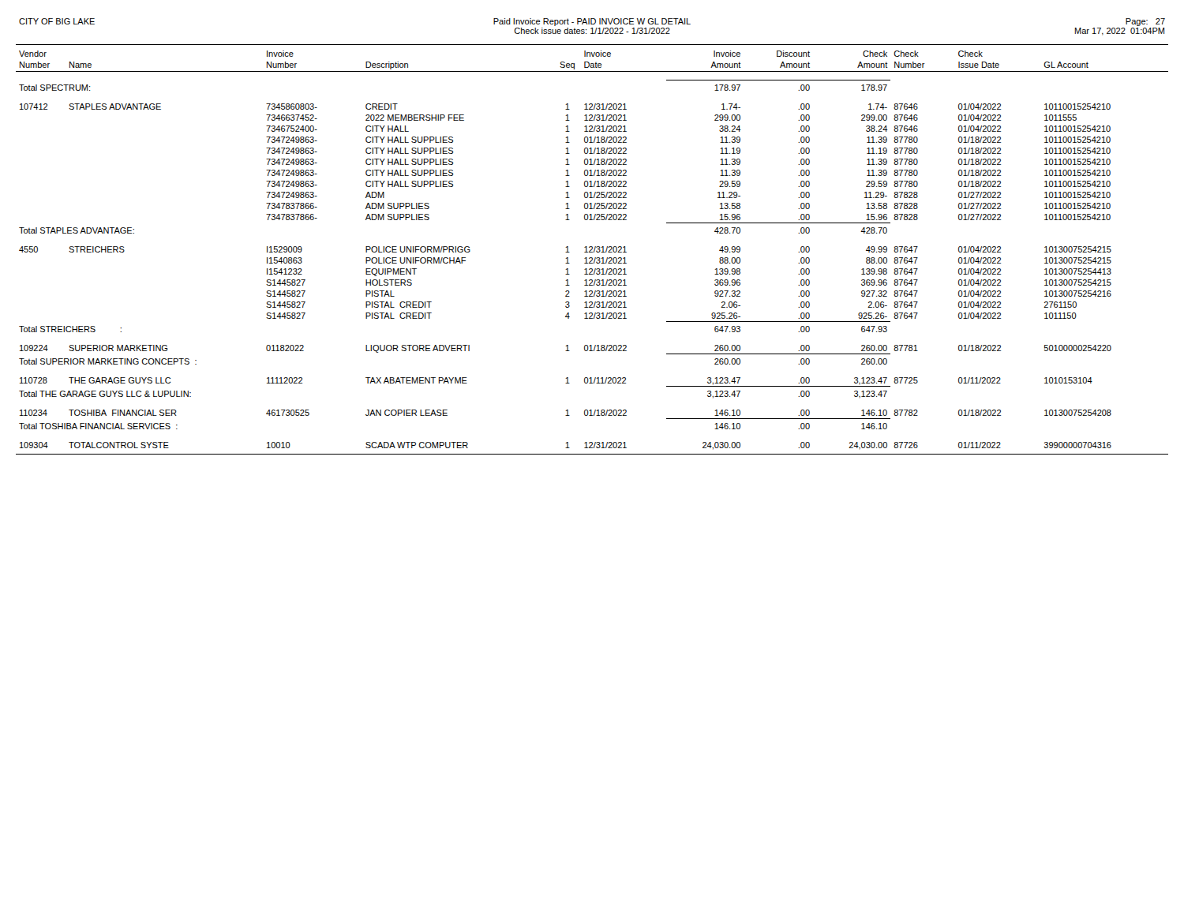| CITY OF BIG LAKE | Paid Invoice Report - PAID INVOICE W GL DETAIL Check issue dates: 1/1/2022 - 1/31/2022 | Page: 27 Mar 17, 2022 01:04PM |
| Vendor | | Invoice | | | Invoice | Invoice | Discount | Check | Check | Check | |
| --- | --- | --- | --- | --- | --- | --- | --- | --- | --- | --- | --- |
| Number | Name | Number | Description | Seq | Date | Amount | Amount | Amount | Number | Issue Date | GL Account |
| Total SPECTRUM: | | 178.97 | .00 | 178.97 | |
| 107412 | STAPLES ADVANTAGE | 7345860803- | CREDIT | 1 | 12/31/2021 | 1.74- | .00 | 1.74- | 87646 | 01/04/2022 | 10110015254210 |
| | | 7346637452- | 2022 MEMBERSHIP FEE | 1 | 12/31/2021 | 299.00 | .00 | 299.00 | 87646 | 01/04/2022 | 1011555 |
| | | 7346752400- | CITY HALL | 1 | 12/31/2021 | 38.24 | .00 | 38.24 | 87646 | 01/04/2022 | 10110015254210 |
| | | 7347249863- | CITY HALL SUPPLIES | 1 | 01/18/2022 | 11.39 | .00 | 11.39 | 87780 | 01/18/2022 | 10110015254210 |
| | | 7347249863- | CITY HALL SUPPLIES | 1 | 01/18/2022 | 11.19 | .00 | 11.19 | 87780 | 01/18/2022 | 10110015254210 |
| | | 7347249863- | CITY HALL SUPPLIES | 1 | 01/18/2022 | 11.39 | .00 | 11.39 | 87780 | 01/18/2022 | 10110015254210 |
| | | 7347249863- | CITY HALL SUPPLIES | 1 | 01/18/2022 | 11.39 | .00 | 11.39 | 87780 | 01/18/2022 | 10110015254210 |
| | | 7347249863- | CITY HALL SUPPLIES | 1 | 01/18/2022 | 29.59 | .00 | 29.59 | 87780 | 01/18/2022 | 10110015254210 |
| | | 7347249863- | ADM | 1 | 01/25/2022 | 11.29- | .00 | 11.29- | 87828 | 01/27/2022 | 10110015254210 |
| | | 7347837866- | ADM SUPPLIES | 1 | 01/25/2022 | 13.58 | .00 | 13.58 | 87828 | 01/27/2022 | 10110015254210 |
| | | 7347837866- | ADM SUPPLIES | 1 | 01/25/2022 | 15.96 | .00 | 15.96 | 87828 | 01/27/2022 | 10110015254210 |
| Total STAPLES ADVANTAGE: | | 428.70 | .00 | 428.70 | |
| 4550 | STREICHERS | I1529009 | POLICE UNIFORM/PRIGG | 1 | 12/31/2021 | 49.99 | .00 | 49.99 | 87647 | 01/04/2022 | 10130075254215 |
| | | I1540863 | POLICE UNIFORM/CHAF | 1 | 12/31/2021 | 88.00 | .00 | 88.00 | 87647 | 01/04/2022 | 10130075254215 |
| | | I1541232 | EQUIPMENT | 1 | 12/31/2021 | 139.98 | .00 | 139.98 | 87647 | 01/04/2022 | 10130075254413 |
| | | S1445827 | HOLSTERS | 1 | 12/31/2021 | 369.96 | .00 | 369.96 | 87647 | 01/04/2022 | 10130075254215 |
| | | S1445827 | PISTAL | 2 | 12/31/2021 | 927.32 | .00 | 927.32 | 87647 | 01/04/2022 | 10130075254216 |
| | | S1445827 | PISTAL CREDIT | 3 | 12/31/2021 | 2.06- | .00 | 2.06- | 87647 | 01/04/2022 | 2761150 |
| | | S1445827 | PISTAL CREDIT | 4 | 12/31/2021 | 925.26- | .00 | 925.26- | 87647 | 01/04/2022 | 1011150 |
| Total STREICHERS : | | 647.93 | .00 | 647.93 | |
| 109224 | SUPERIOR MARKETING | 01182022 | LIQUOR STORE ADVERTI | 1 | 01/18/2022 | 260.00 | .00 | 260.00 | 87781 | 01/18/2022 | 50100000254220 |
| Total SUPERIOR MARKETING CONCEPTS : | | 260.00 | .00 | 260.00 | |
| 110728 | THE GARAGE GUYS LLC | 11112022 | TAX ABATEMENT PAYME | 1 | 01/11/2022 | 3,123.47 | .00 | 3,123.47 | 87725 | 01/11/2022 | 1010153104 |
| Total THE GARAGE GUYS LLC & LUPULIN: | | 3,123.47 | .00 | 3,123.47 | |
| 110234 | TOSHIBA FINANCIAL SER | 461730525 | JAN COPIER LEASE | 1 | 01/18/2022 | 146.10 | .00 | 146.10 | 87782 | 01/18/2022 | 10130075254208 |
| Total TOSHIBA FINANCIAL SERVICES : | | 146.10 | .00 | 146.10 | |
| 109304 | TOTALCONTROL SYSTE | 10010 | SCADA WTP COMPUTER | 1 | 12/31/2021 | 24,030.00 | .00 | 24,030.00 | 87726 | 01/11/2022 | 39900000704316 |